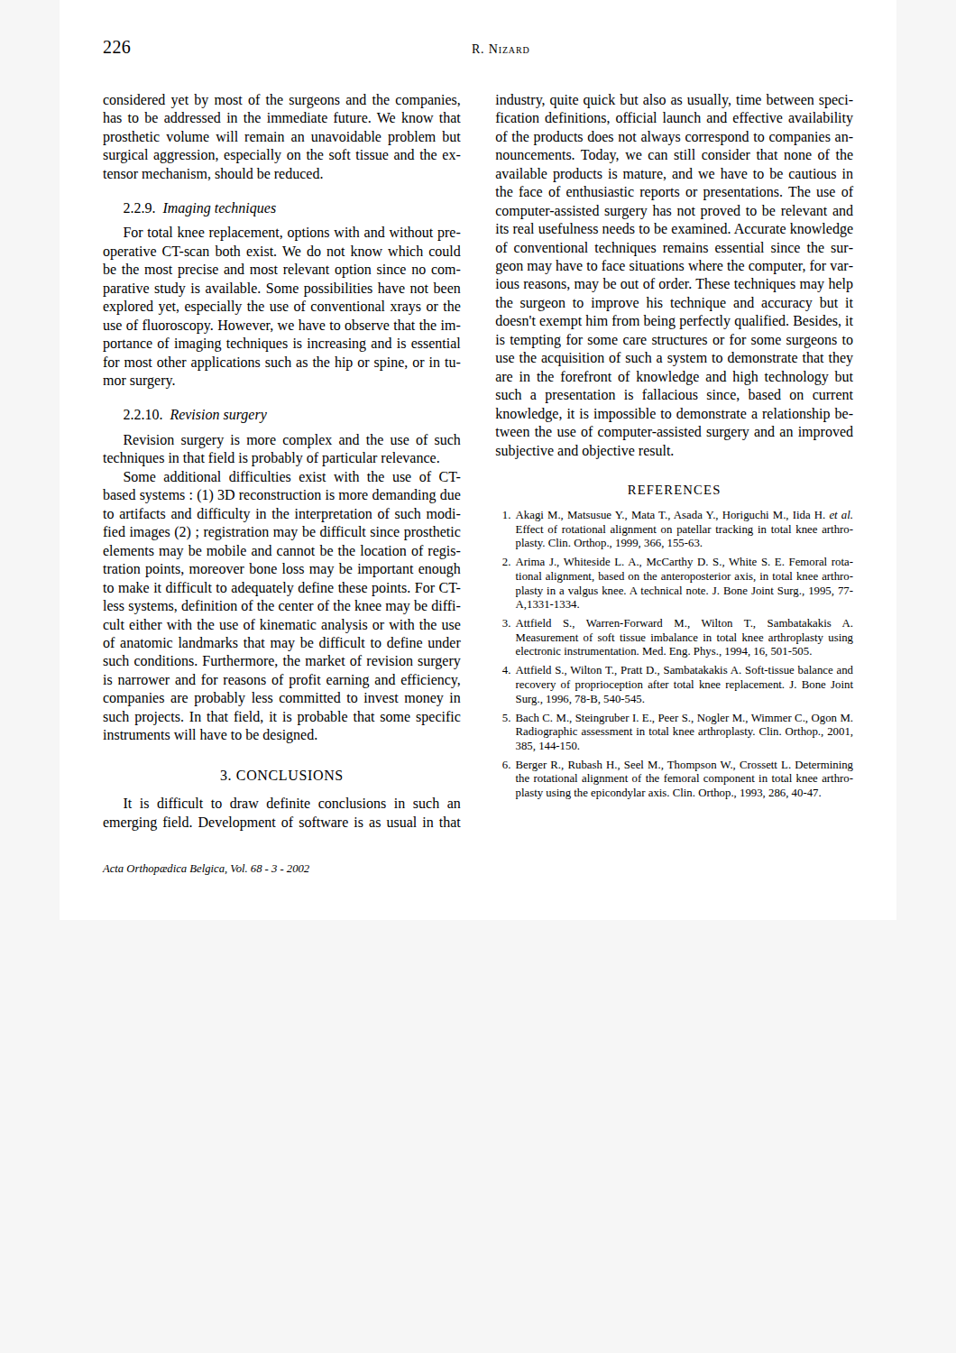226
R. Nizard
considered yet by most of the surgeons and the companies, has to be addressed in the immediate future. We know that prosthetic volume will remain an unavoidable problem but surgical aggression, especially on the soft tissue and the extensor mechanism, should be reduced.
2.2.9. Imaging techniques
For total knee replacement, options with and without pre-operative CT-scan both exist. We do not know which could be the most precise and most relevant option since no comparative study is available. Some possibilities have not been explored yet, especially the use of conventional xrays or the use of fluoroscopy. However, we have to observe that the importance of imaging techniques is increasing and is essential for most other applications such as the hip or spine, or in tumor surgery.
2.2.10. Revision surgery
Revision surgery is more complex and the use of such techniques in that field is probably of particular relevance.
Some additional difficulties exist with the use of CT-based systems : (1) 3D reconstruction is more demanding due to artifacts and difficulty in the interpretation of such modified images (2) ; registration may be difficult since prosthetic elements may be mobile and cannot be the location of registration points, moreover bone loss may be important enough to make it difficult to adequately define these points. For CT-less systems, definition of the center of the knee may be difficult either with the use of kinematic analysis or with the use of anatomic landmarks that may be difficult to define under such conditions. Furthermore, the market of revision surgery is narrower and for reasons of profit earning and efficiency, companies are probably less committed to invest money in such projects. In that field, it is probable that some specific instruments will have to be designed.
3. CONCLUSIONS
It is difficult to draw definite conclusions in such an emerging field. Development of software is as usual in that industry, quite quick but also as usually, time between specification definitions, official launch and effective availability of the products does not always correspond to companies announcements. Today, we can still consider that none of the available products is mature, and we have to be cautious in the face of enthusiastic reports or presentations. The use of computer-assisted surgery has not proved to be relevant and its real usefulness needs to be examined. Accurate knowledge of conventional techniques remains essential since the surgeon may have to face situations where the computer, for various reasons, may be out of order. These techniques may help the surgeon to improve his technique and accuracy but it doesn't exempt him from being perfectly qualified. Besides, it is tempting for some care structures or for some surgeons to use the acquisition of such a system to demonstrate that they are in the forefront of knowledge and high technology but such a presentation is fallacious since, based on current knowledge, it is impossible to demonstrate a relationship between the use of computer-assisted surgery and an improved subjective and objective result.
REFERENCES
Akagi M., Matsusue Y., Mata T., Asada Y., Horiguchi M., Iida H. et al. Effect of rotational alignment on patellar tracking in total knee arthroplasty. Clin. Orthop., 1999, 366, 155-63.
Arima J., Whiteside L. A., McCarthy D. S., White S. E. Femoral rotational alignment, based on the anteroposterior axis, in total knee arthroplasty in a valgus knee. A technical note. J. Bone Joint Surg., 1995, 77-A,1331-1334.
Attfield S., Warren-Forward M., Wilton T., Sambatakakis A. Measurement of soft tissue imbalance in total knee arthroplasty using electronic instrumentation. Med. Eng. Phys., 1994, 16, 501-505.
Attfield S., Wilton T., Pratt D., Sambatakakis A. Soft-tissue balance and recovery of proprioception after total knee replacement. J. Bone Joint Surg., 1996, 78-B, 540-545.
Bach C. M., Steingruber I. E., Peer S., Nogler M., Wimmer C., Ogon M. Radiographic assessment in total knee arthroplasty. Clin. Orthop., 2001, 385, 144-150.
Berger R., Rubash H., Seel M., Thompson W., Crossett L. Determining the rotational alignment of the femoral component in total knee arthroplasty using the epicondylar axis. Clin. Orthop., 1993, 286, 40-47.
Acta Orthopædica Belgica, Vol. 68 - 3 - 2002